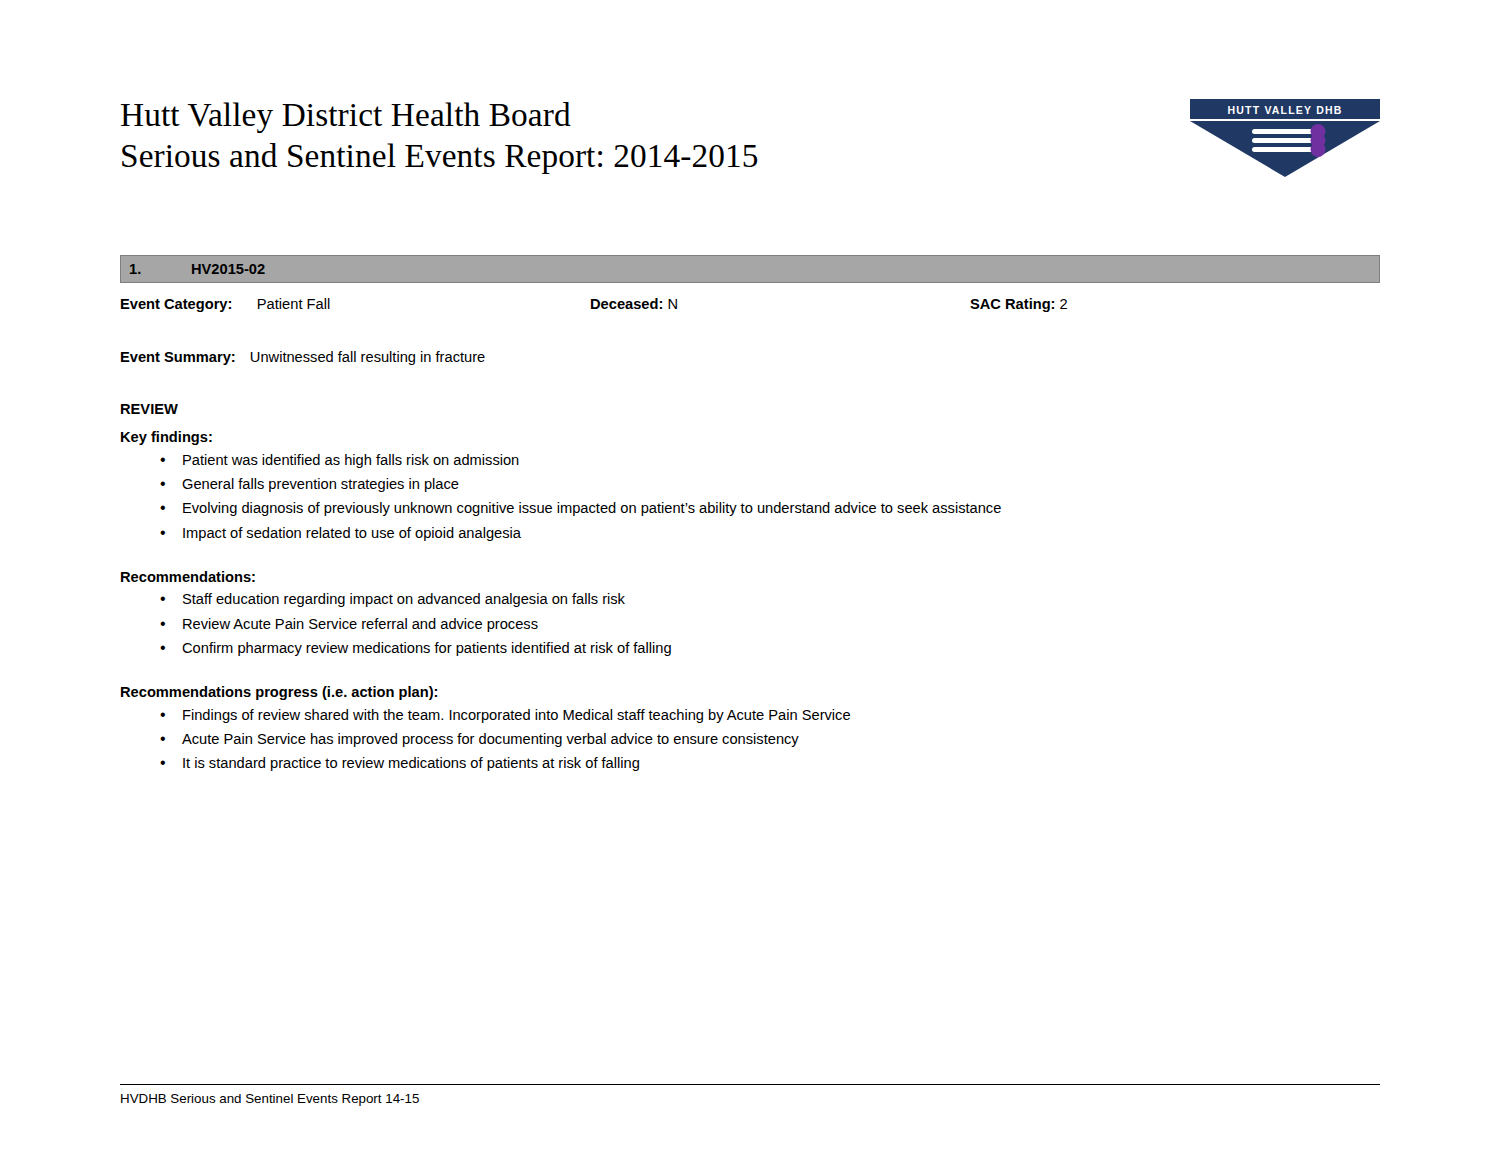Hutt Valley District Health Board
Serious and Sentinel Events Report: 2014-2015
Hutt Valley DHB HUTT VALLEY DHB
1. HV2015-02
Event Category: Patient Fall
Deceased: N
SAC Rating: 2
Event Summary: Unwitnessed fall resulting in fracture
REVIEW
Key findings:
Patient was identified as high falls risk on admission
General falls prevention strategies in place
Evolving diagnosis of previously unknown cognitive issue impacted on patient’s ability to understand advice to seek assistance
Impact of sedation related to use of opioid analgesia
Recommendations:
Staff education regarding impact on advanced analgesia on falls risk
Review Acute Pain Service referral and advice process
Confirm pharmacy review medications for patients identified at risk of falling
Recommendations progress (i.e. action plan):
Findings of review shared with the team. Incorporated into Medical staff teaching by Acute Pain Service
Acute Pain Service has improved process for documenting verbal advice to ensure consistency
It is standard practice to review medications of patients at risk of falling
HVDHB Serious and Sentinel Events Report 14-15